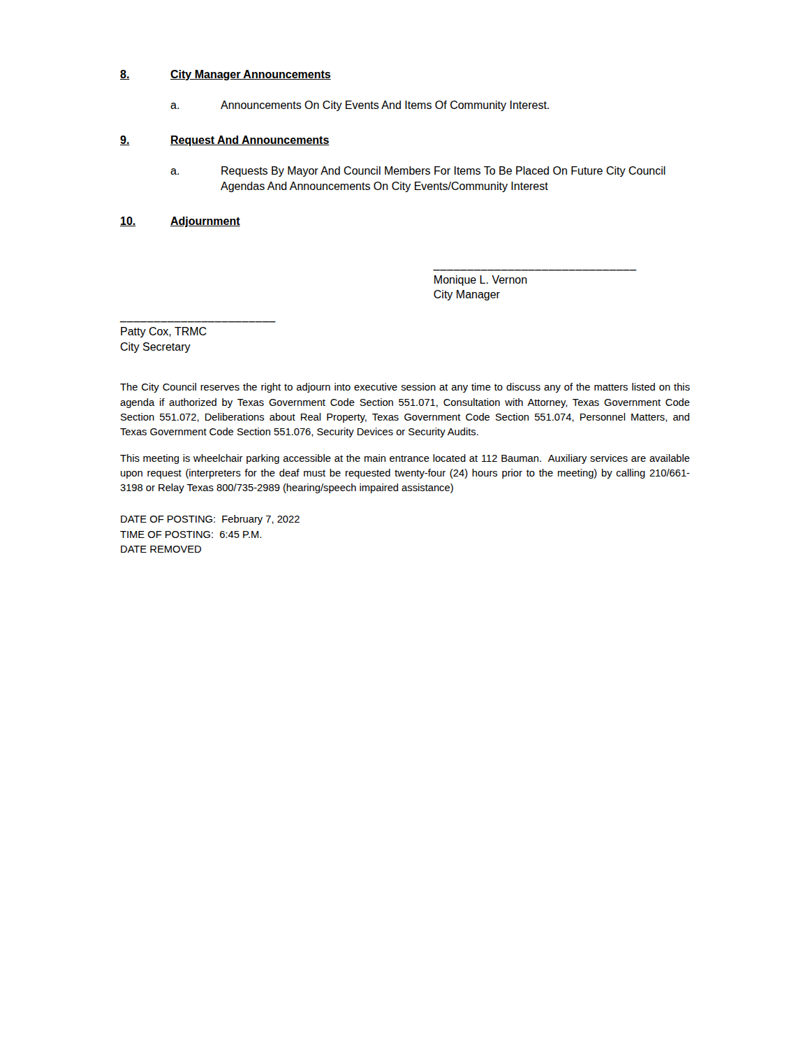8. City Manager Announcements
a. Announcements On City Events And Items Of Community Interest.
9. Request And Announcements
a. Requests By Mayor And Council Members For Items To Be Placed On Future City Council Agendas And Announcements On City Events/Community Interest
10. Adjournment
______________________________
Monique L. Vernon
City Manager
_______________________
Patty Cox, TRMC
City Secretary
The City Council reserves the right to adjourn into executive session at any time to discuss any of the matters listed on this agenda if authorized by Texas Government Code Section 551.071, Consultation with Attorney, Texas Government Code Section 551.072, Deliberations about Real Property, Texas Government Code Section 551.074, Personnel Matters, and Texas Government Code Section 551.076, Security Devices or Security Audits.
This meeting is wheelchair parking accessible at the main entrance located at 112 Bauman. Auxiliary services are available upon request (interpreters for the deaf must be requested twenty-four (24) hours prior to the meeting) by calling 210/661-3198 or Relay Texas 800/735-2989 (hearing/speech impaired assistance)
DATE OF POSTING: February 7, 2022
TIME OF POSTING: 6:45 P.M.
DATE REMOVED